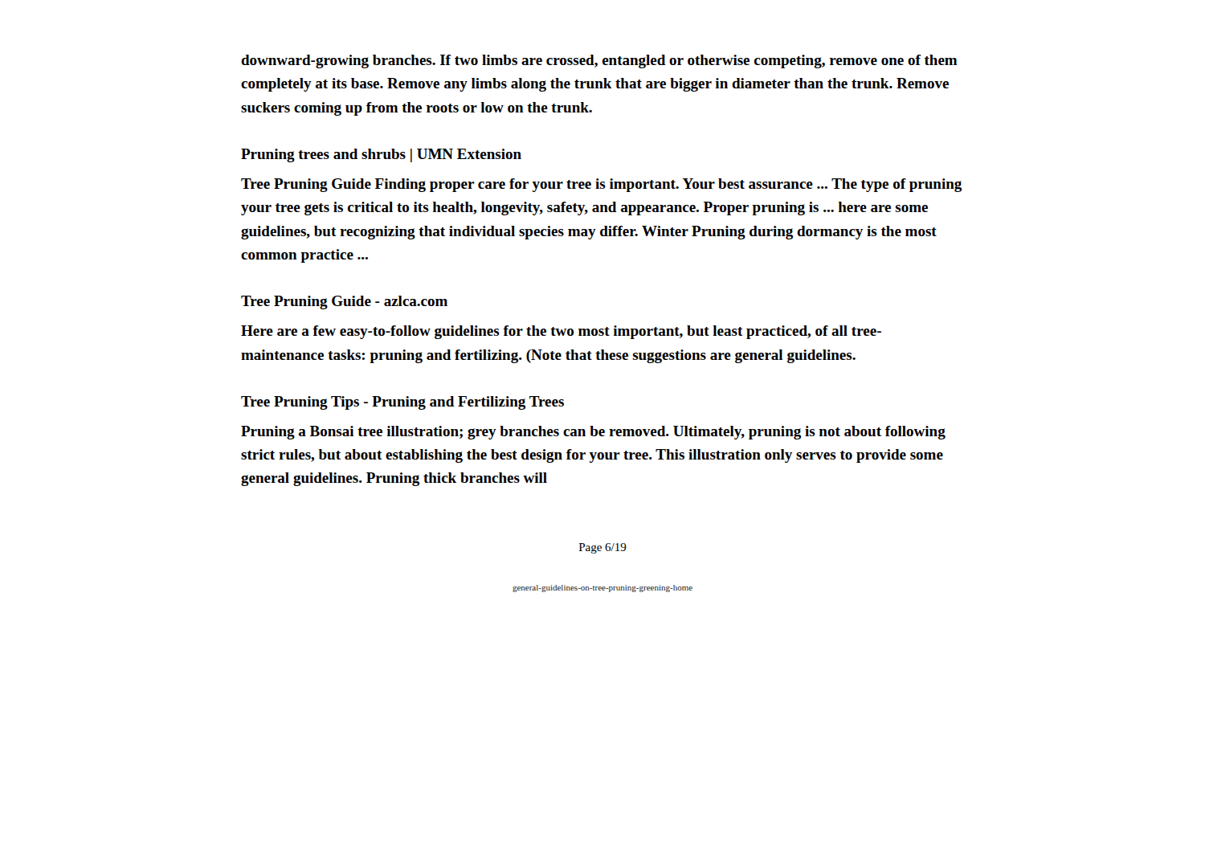downward-growing branches. If two limbs are crossed, entangled or otherwise competing, remove one of them completely at its base. Remove any limbs along the trunk that are bigger in diameter than the trunk. Remove suckers coming up from the roots or low on the trunk.
Pruning trees and shrubs | UMN Extension
Tree Pruning Guide Finding proper care for your tree is important. Your best assurance ... The type of pruning your tree gets is critical to its health, longevity, safety, and appearance. Proper pruning is ... here are some guidelines, but recognizing that individual species may differ. Winter Pruning during dormancy is the most common practice ...
Tree Pruning Guide - azlca.com
Here are a few easy-to-follow guidelines for the two most important, but least practiced, of all tree-maintenance tasks: pruning and fertilizing. (Note that these suggestions are general guidelines.
Tree Pruning Tips - Pruning and Fertilizing Trees
Pruning a Bonsai tree illustration; grey branches can be removed. Ultimately, pruning is not about following strict rules, but about establishing the best design for your tree. This illustration only serves to provide some general guidelines. Pruning thick branches will
Page 6/19
general-guidelines-on-tree-pruning-greening-home